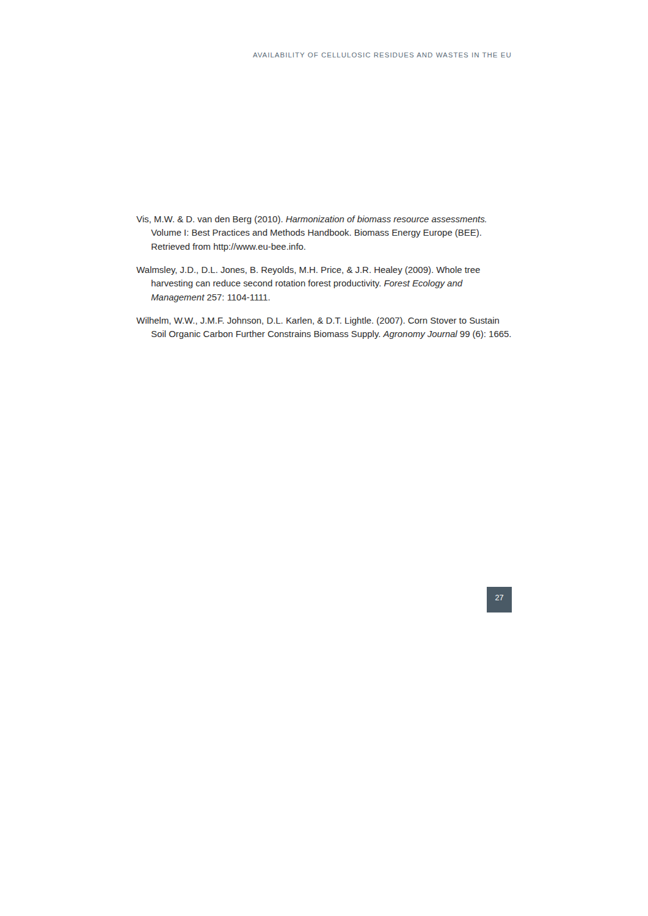Availability of cellulosic residues and wastes in the EU
Vis, M.W. & D. van den Berg (2010). Harmonization of biomass resource assessments. Volume I: Best Practices and Methods Handbook. Biomass Energy Europe (BEE). Retrieved from http://www.eu-bee.info.
Walmsley, J.D., D.L. Jones, B. Reyolds, M.H. Price, & J.R. Healey (2009). Whole tree harvesting can reduce second rotation forest productivity. Forest Ecology and Management 257: 1104-1111.
Wilhelm, W.W., J.M.F. Johnson, D.L. Karlen, & D.T. Lightle. (2007). Corn Stover to Sustain Soil Organic Carbon Further Constrains Biomass Supply. Agronomy Journal 99 (6): 1665.
27